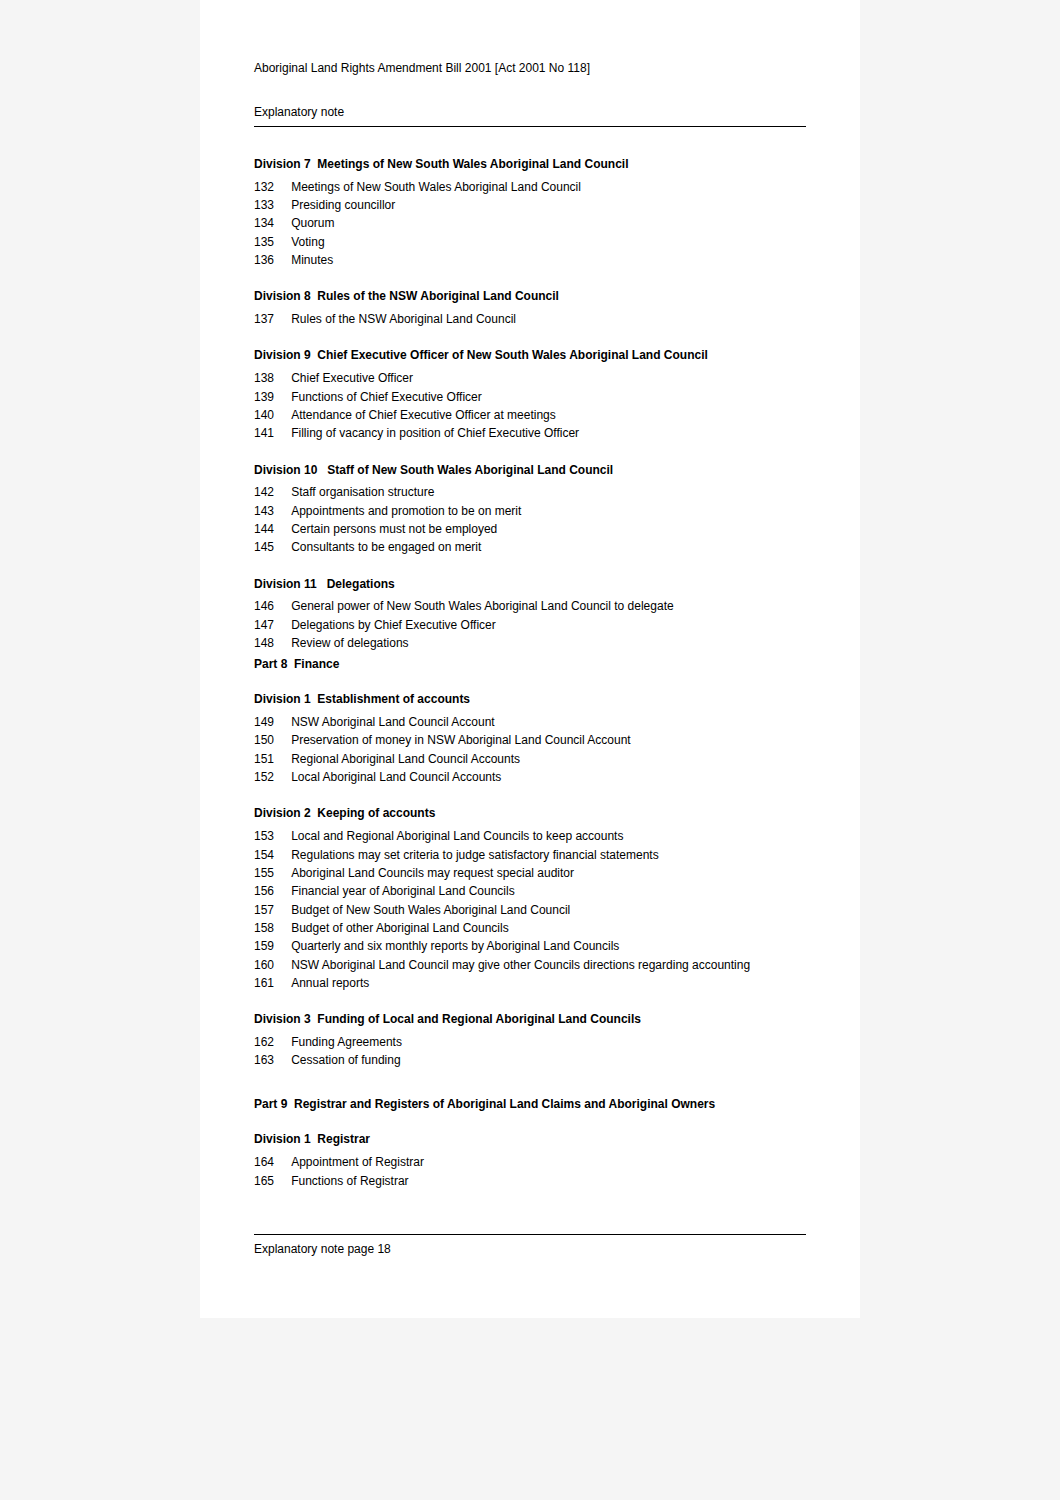Aboriginal Land Rights Amendment Bill 2001 [Act 2001 No 118]
Explanatory note
Division 7 Meetings of New South Wales Aboriginal Land Council
| 132 | Meetings of New South Wales Aboriginal Land Council |
| 133 | Presiding councillor |
| 134 | Quorum |
| 135 | Voting |
| 136 | Minutes |
Division 8 Rules of the NSW Aboriginal Land Council
| 137 | Rules of the NSW Aboriginal Land Council |
Division 9 Chief Executive Officer of New South Wales Aboriginal Land Council
| 138 | Chief Executive Officer |
| 139 | Functions of Chief Executive Officer |
| 140 | Attendance of Chief Executive Officer at meetings |
| 141 | Filling of vacancy in position of Chief Executive Officer |
Division 10 Staff of New South Wales Aboriginal Land Council
| 142 | Staff organisation structure |
| 143 | Appointments and promotion to be on merit |
| 144 | Certain persons must not be employed |
| 145 | Consultants to be engaged on merit |
Division 11 Delegations
| 146 | General power of New South Wales Aboriginal Land Council to delegate |
| 147 | Delegations by Chief Executive Officer |
| 148 | Review of delegations |
Part 8 Finance
Division 1 Establishment of accounts
| 149 | NSW Aboriginal Land Council Account |
| 150 | Preservation of money in NSW Aboriginal Land Council Account |
| 151 | Regional Aboriginal Land Council Accounts |
| 152 | Local Aboriginal Land Council Accounts |
Division 2 Keeping of accounts
| 153 | Local and Regional Aboriginal Land Councils to keep accounts |
| 154 | Regulations may set criteria to judge satisfactory financial statements |
| 155 | Aboriginal Land Councils may request special auditor |
| 156 | Financial year of Aboriginal Land Councils |
| 157 | Budget of New South Wales Aboriginal Land Council |
| 158 | Budget of other Aboriginal Land Councils |
| 159 | Quarterly and six monthly reports by Aboriginal Land Councils |
| 160 | NSW Aboriginal Land Council may give other Councils directions regarding accounting |
| 161 | Annual reports |
Division 3 Funding of Local and Regional Aboriginal Land Councils
| 162 | Funding Agreements |
| 163 | Cessation of funding |
Part 9 Registrar and Registers of Aboriginal Land Claims and Aboriginal Owners
Division 1 Registrar
| 164 | Appointment of Registrar |
| 165 | Functions of Registrar |
Explanatory note page 18